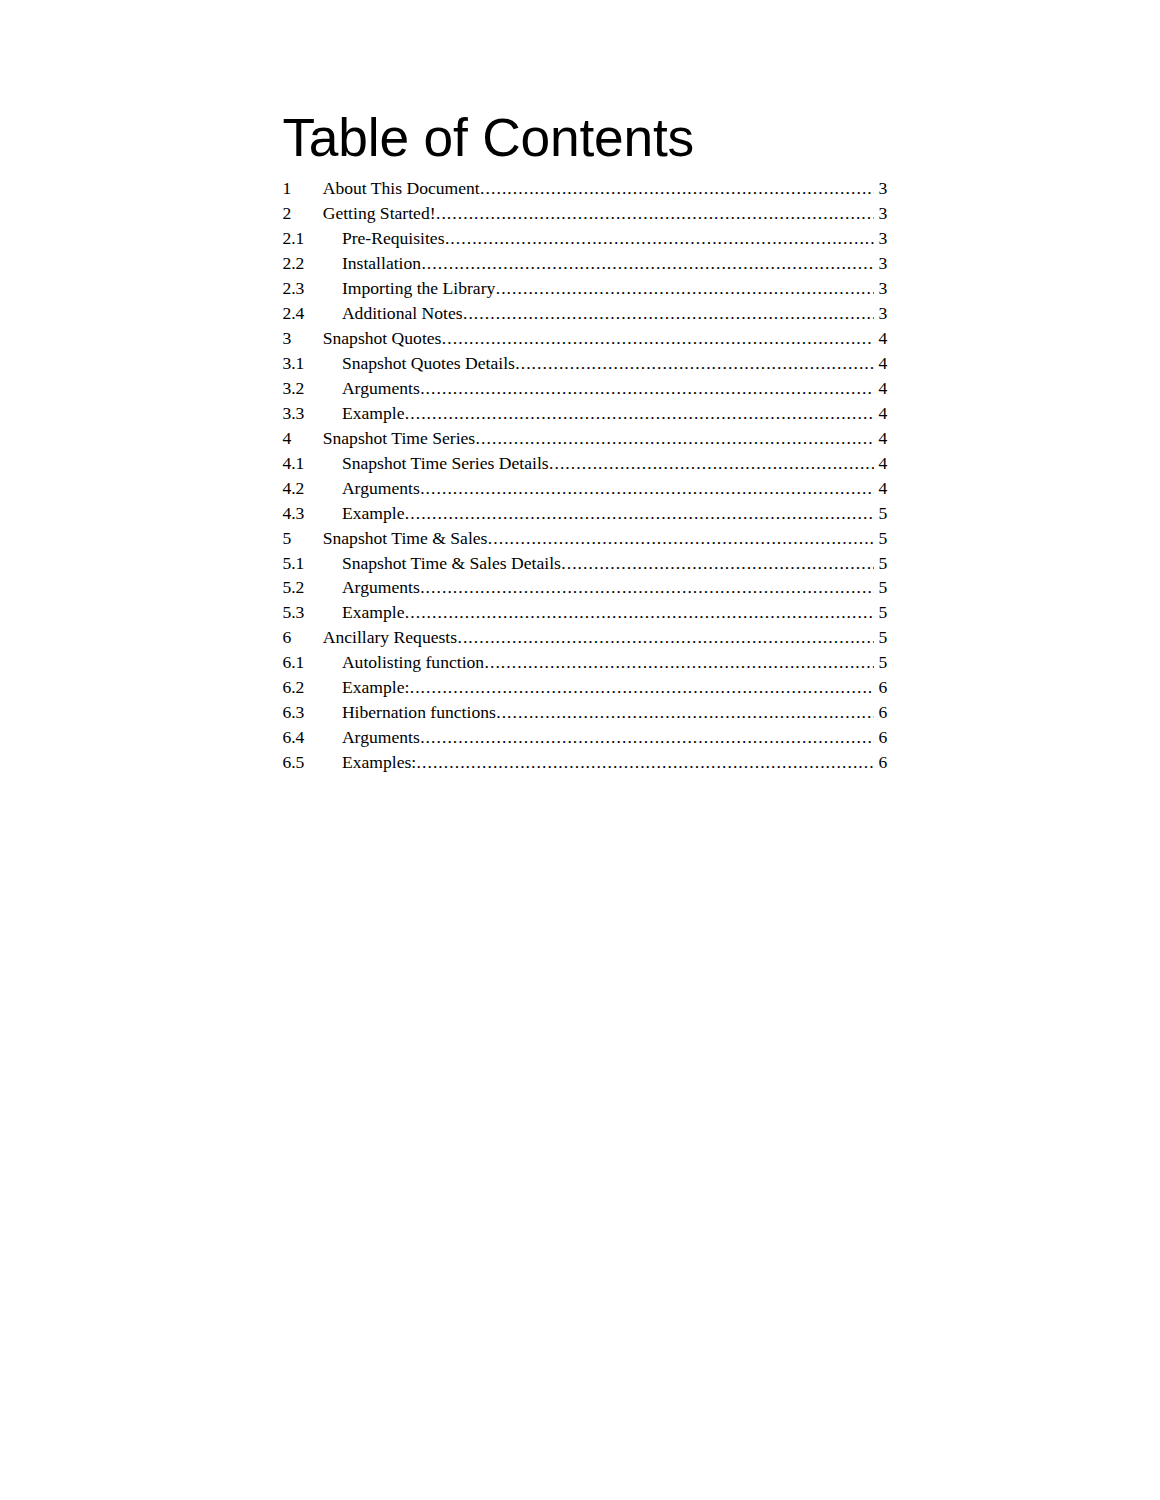Table of Contents
1 About This Document................................................................................................. 3
2 Getting Started!......................................................................................................... 3
2.1 Pre-Requisites......................................................................................................... 3
2.2 Installation.............................................................................................................. 3
2.3 Importing the Library............................................................................................. 3
2.4 Additional Notes.................................................................................................... 3
3 Snapshot Quotes....................................................................................................... 4
3.1 Snapshot Quotes Details.......................................................................................... 4
3.2 Arguments............................................................................................................. 4
3.3 Example................................................................................................................ 4
4 Snapshot Time Series.............................................................................................. 4
4.1 Snapshot Time Series Details.................................................................................... 4
4.2 Arguments............................................................................................................. 4
4.3 Example................................................................................................................ 5
5 Snapshot Time & Sales........................................................................................... 5
5.1 Snapshot Time & Sales Details................................................................................ 5
5.2 Arguments............................................................................................................. 5
5.3 Example................................................................................................................ 5
6 Ancillary Requests................................................................................................... 5
6.1 Autolisting function............................................................................................... 5
6.2 Example:.............................................................................................................. 6
6.3 Hibernation functions............................................................................................ 6
6.4 Arguments............................................................................................................. 6
6.5 Examples:............................................................................................................ 6